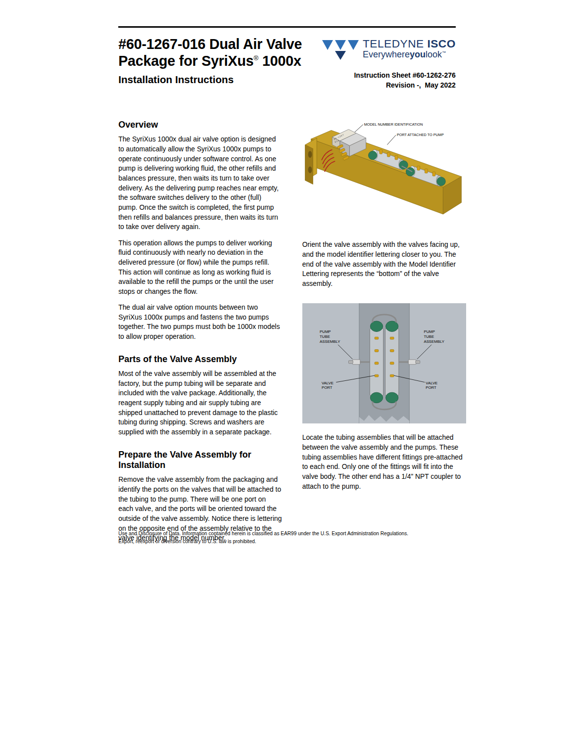#60-1267-016 Dual Air Valve
Package for SyriXus® 1000x
Installation Instructions
TELEDYNE ISCO
Everywhereyoulook™
Instruction Sheet #60-1262-276
Revision -, May 2022
Overview
The SyriXus 1000x dual air valve option is designed to automatically allow the SyriXus 1000x pumps to operate continuously under software control. As one pump is delivering working fluid, the other refills and balances pressure, then waits its turn to take over delivery. As the delivering pump reaches near empty, the software switches delivery to the other (full) pump. Once the switch is completed, the first pump then refills and balances pressure, then waits its turn to take over delivery again.
This operation allows the pumps to deliver working fluid continuously with nearly no deviation in the delivered pressure (or flow) while the pumps refill. This action will continue as long as working fluid is available to the refill the pumps or the until the user stops or changes the flow.
The dual air valve option mounts between two SyriXus 1000x pumps and fastens the two pumps together. The two pumps must both be 1000x models to allow proper operation.
Parts of the Valve Assembly
Most of the valve assembly will be assembled at the factory, but the pump tubing will be separate and included with the valve package. Additionally, the reagent supply tubing and air supply tubing are shipped unattached to prevent damage to the plastic tubing during shipping. Screws and washers are supplied with the assembly in a separate package.
Prepare the Valve Assembly for Installation
Remove the valve assembly from the packaging and identify the ports on the valves that will be attached to the tubing to the pump. There will be one port on each valve, and the ports will be oriented toward the outside of the valve assembly. Notice there is lettering on the opposite end of the assembly relative to the valve identifying the model number.
MODEL NUMBER IDENTIFICATION PORT ATTACHED TO PUMP 6 0 - 1 2 6 7 0 1 6
Orient the valve assembly with the valves facing up, and the model identifier lettering closer to you. The end of the valve assembly with the Model Identifier Lettering represents the “bottom” of the valve assembly.
PUMP TUBE ASSEMBLY PUMP TUBE ASSEMBLY VALVE PORT VALVE PORT
Locate the tubing assemblies that will be attached between the valve assembly and the pumps. These tubing assemblies have different fittings pre-attached to each end. Only one of the fittings will fit into the valve body. The other end has a 1/4” NPT coupler to attach to the pump.
Use and Disclosure of Data. Information contained herein is classified as EAR99 under the U.S. Export Administration Regulations.
Export, reexport or diversion contrary to U.S. law is prohibited.